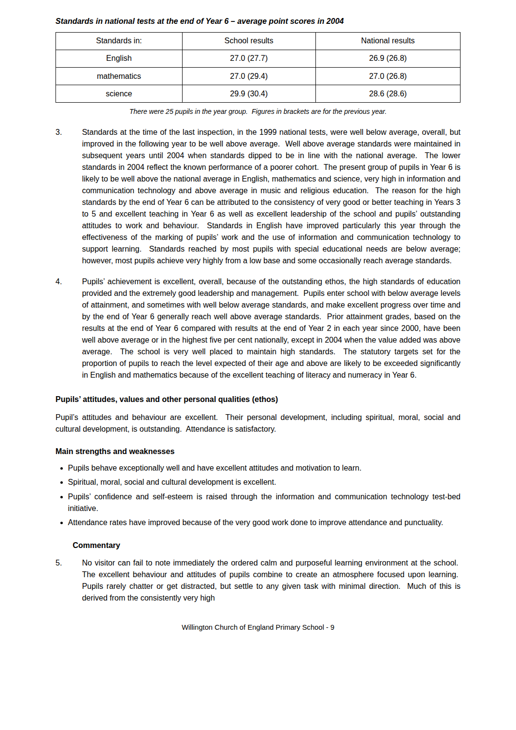Standards in national tests at the end of Year 6 – average point scores in 2004
| Standards in: | School results | National results |
| --- | --- | --- |
| English | 27.0 (27.7) | 26.9 (26.8) |
| mathematics | 27.0 (29.4) | 27.0 (26.8) |
| science | 29.9 (30.4) | 28.6 (28.6) |
There were 25 pupils in the year group. Figures in brackets are for the previous year.
3.
Standards at the time of the last inspection, in the 1999 national tests, were well below average, overall, but improved in the following year to be well above average. Well above average standards were maintained in subsequent years until 2004 when standards dipped to be in line with the national average. The lower standards in 2004 reflect the known performance of a poorer cohort. The present group of pupils in Year 6 is likely to be well above the national average in English, mathematics and science, very high in information and communication technology and above average in music and religious education. The reason for the high standards by the end of Year 6 can be attributed to the consistency of very good or better teaching in Years 3 to 5 and excellent teaching in Year 6 as well as excellent leadership of the school and pupils’ outstanding attitudes to work and behaviour. Standards in English have improved particularly this year through the effectiveness of the marking of pupils’ work and the use of information and communication technology to support learning. Standards reached by most pupils with special educational needs are below average; however, most pupils achieve very highly from a low base and some occasionally reach average standards.
4.
Pupils’ achievement is excellent, overall, because of the outstanding ethos, the high standards of education provided and the extremely good leadership and management. Pupils enter school with below average levels of attainment, and sometimes with well below average standards, and make excellent progress over time and by the end of Year 6 generally reach well above average standards. Prior attainment grades, based on the results at the end of Year 6 compared with results at the end of Year 2 in each year since 2000, have been well above average or in the highest five per cent nationally, except in 2004 when the value added was above average. The school is very well placed to maintain high standards. The statutory targets set for the proportion of pupils to reach the level expected of their age and above are likely to be exceeded significantly in English and mathematics because of the excellent teaching of literacy and numeracy in Year 6.
Pupils’ attitudes, values and other personal qualities (ethos)
Pupil’s attitudes and behaviour are excellent. Their personal development, including spiritual, moral, social and cultural development, is outstanding. Attendance is satisfactory.
Main strengths and weaknesses
Pupils behave exceptionally well and have excellent attitudes and motivation to learn.
Spiritual, moral, social and cultural development is excellent.
Pupils’ confidence and self-esteem is raised through the information and communication technology test-bed initiative.
Attendance rates have improved because of the very good work done to improve attendance and punctuality.
Commentary
5.
No visitor can fail to note immediately the ordered calm and purposeful learning environment at the school. The excellent behaviour and attitudes of pupils combine to create an atmosphere focused upon learning. Pupils rarely chatter or get distracted, but settle to any given task with minimal direction. Much of this is derived from the consistently very high
Willington Church of England Primary School - 9